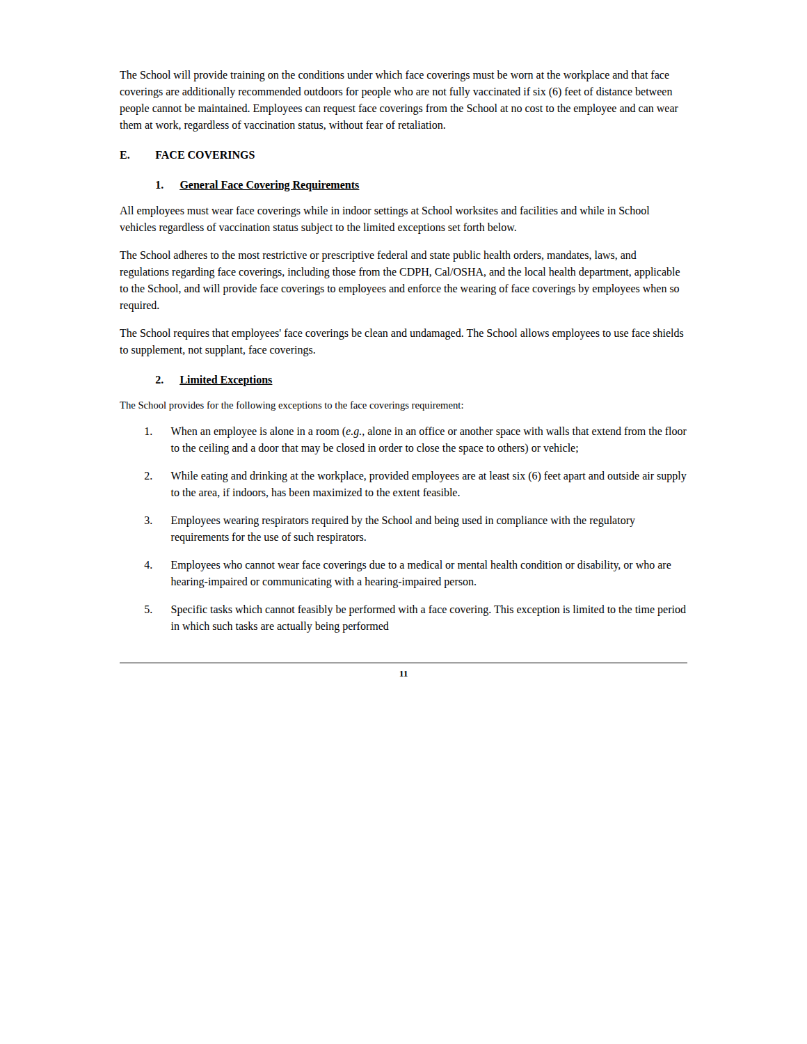The School will provide training on the conditions under which face coverings must be worn at the workplace and that face coverings are additionally recommended outdoors for people who are not fully vaccinated if six (6) feet of distance between people cannot be maintained. Employees can request face coverings from the School at no cost to the employee and can wear them at work, regardless of vaccination status, without fear of retaliation.
E. FACE COVERINGS
1. General Face Covering Requirements
All employees must wear face coverings while in indoor settings at School worksites and facilities and while in School vehicles regardless of vaccination status subject to the limited exceptions set forth below.
The School adheres to the most restrictive or prescriptive federal and state public health orders, mandates, laws, and regulations regarding face coverings, including those from the CDPH, Cal/OSHA, and the local health department, applicable to the School, and will provide face coverings to employees and enforce the wearing of face coverings by employees when so required.
The School requires that employees' face coverings be clean and undamaged. The School allows employees to use face shields to supplement, not supplant, face coverings.
2. Limited Exceptions
The School provides for the following exceptions to the face coverings requirement:
When an employee is alone in a room (e.g., alone in an office or another space with walls that extend from the floor to the ceiling and a door that may be closed in order to close the space to others) or vehicle;
While eating and drinking at the workplace, provided employees are at least six (6) feet apart and outside air supply to the area, if indoors, has been maximized to the extent feasible.
Employees wearing respirators required by the School and being used in compliance with the regulatory requirements for the use of such respirators.
Employees who cannot wear face coverings due to a medical or mental health condition or disability, or who are hearing-impaired or communicating with a hearing-impaired person.
Specific tasks which cannot feasibly be performed with a face covering. This exception is limited to the time period in which such tasks are actually being performed
11